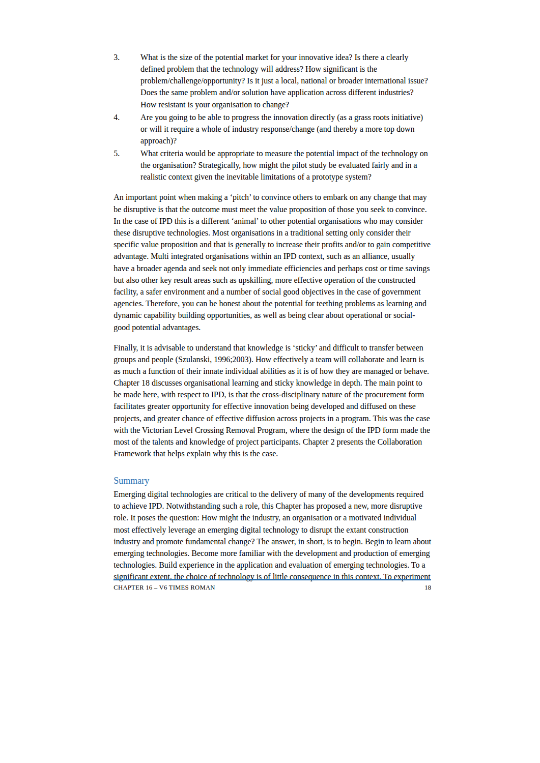3. What is the size of the potential market for your innovative idea? Is there a clearly defined problem that the technology will address? How significant is the problem/challenge/opportunity? Is it just a local, national or broader international issue? Does the same problem and/or solution have application across different industries? How resistant is your organisation to change?
4. Are you going to be able to progress the innovation directly (as a grass roots initiative) or will it require a whole of industry response/change (and thereby a more top down approach)?
5. What criteria would be appropriate to measure the potential impact of the technology on the organisation? Strategically, how might the pilot study be evaluated fairly and in a realistic context given the inevitable limitations of a prototype system?
An important point when making a ‘pitch’ to convince others to embark on any change that may be disruptive is that the outcome must meet the value proposition of those you seek to convince. In the case of IPD this is a different ‘animal’ to other potential organisations who may consider these disruptive technologies. Most organisations in a traditional setting only consider their specific value proposition and that is generally to increase their profits and/or to gain competitive advantage. Multi integrated organisations within an IPD context, such as an alliance, usually have a broader agenda and seek not only immediate efficiencies and perhaps cost or time savings but also other key result areas such as upskilling, more effective operation of the constructed facility, a safer environment and a number of social good objectives in the case of government agencies. Therefore, you can be honest about the potential for teething problems as learning and dynamic capability building opportunities, as well as being clear about operational or social-good potential advantages.
Finally, it is advisable to understand that knowledge is ‘sticky’ and difficult to transfer between groups and people (Szulanski, 1996;2003). How effectively a team will collaborate and learn is as much a function of their innate individual abilities as it is of how they are managed or behave. Chapter 18 discusses organisational learning and sticky knowledge in depth. The main point to be made here, with respect to IPD, is that the cross-disciplinary nature of the procurement form facilitates greater opportunity for effective innovation being developed and diffused on these projects, and greater chance of effective diffusion across projects in a program. This was the case with the Victorian Level Crossing Removal Program, where the design of the IPD form made the most of the talents and knowledge of project participants. Chapter 2 presents the Collaboration Framework that helps explain why this is the case.
Summary
Emerging digital technologies are critical to the delivery of many of the developments required to achieve IPD. Notwithstanding such a role, this Chapter has proposed a new, more disruptive role. It poses the question: How might the industry, an organisation or a motivated individual most effectively leverage an emerging digital technology to disrupt the extant construction industry and promote fundamental change? The answer, in short, is to begin. Begin to learn about emerging technologies. Become more familiar with the development and production of emerging technologies. Build experience in the application and evaluation of emerging technologies. To a significant extent, the choice of technology is of little consequence in this context. To experiment
CHAPTER 16 – V6 TIMES ROMAN 18